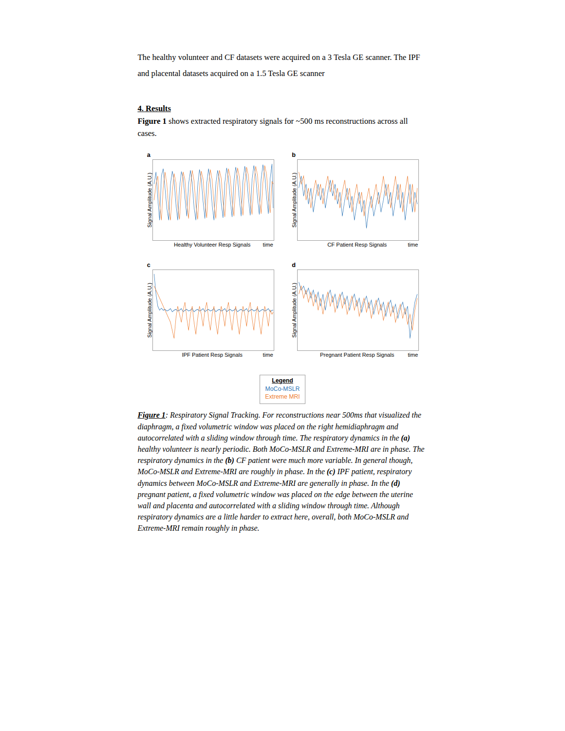The healthy volunteer and CF datasets were acquired on a 3 Tesla GE scanner. The IPF and placental datasets acquired on a 1.5 Tesla GE scanner
4. Results
Figure 1 shows extracted respiratory signals for ~500 ms reconstructions across all cases.
| a Signal Amplitude (A.U.) Healthy Volunteer Resp Signals time | b Signal Amplitude (A.U.) CF Patient Resp Signals time |
| c Signal Amplitude (A.U.) IPF Patient Resp Signals time | d Signal Amplitude (A.U.) Pregnant Patient Resp Signals time |
Legend
MoCo-MSLR
Extreme MRI
Figure 1: Respiratory Signal Tracking. For reconstructions near 500ms that visualized the diaphragm, a fixed volumetric window was placed on the right hemidiaphragm and autocorrelated with a sliding window through time. The respiratory dynamics in the (a) healthy volunteer is nearly periodic. Both MoCo-MSLR and Extreme-MRI are in phase. The respiratory dynamics in the (b) CF patient were much more variable. In general though, MoCo-MSLR and Extreme-MRI are roughly in phase. In the (c) IPF patient, respiratory dynamics between MoCo-MSLR and Extreme-MRI are generally in phase. In the (d) pregnant patient, a fixed volumetric window was placed on the edge between the uterine wall and placenta and autocorrelated with a sliding window through time. Although respiratory dynamics are a little harder to extract here, overall, both MoCo-MSLR and Extreme-MRI remain roughly in phase.